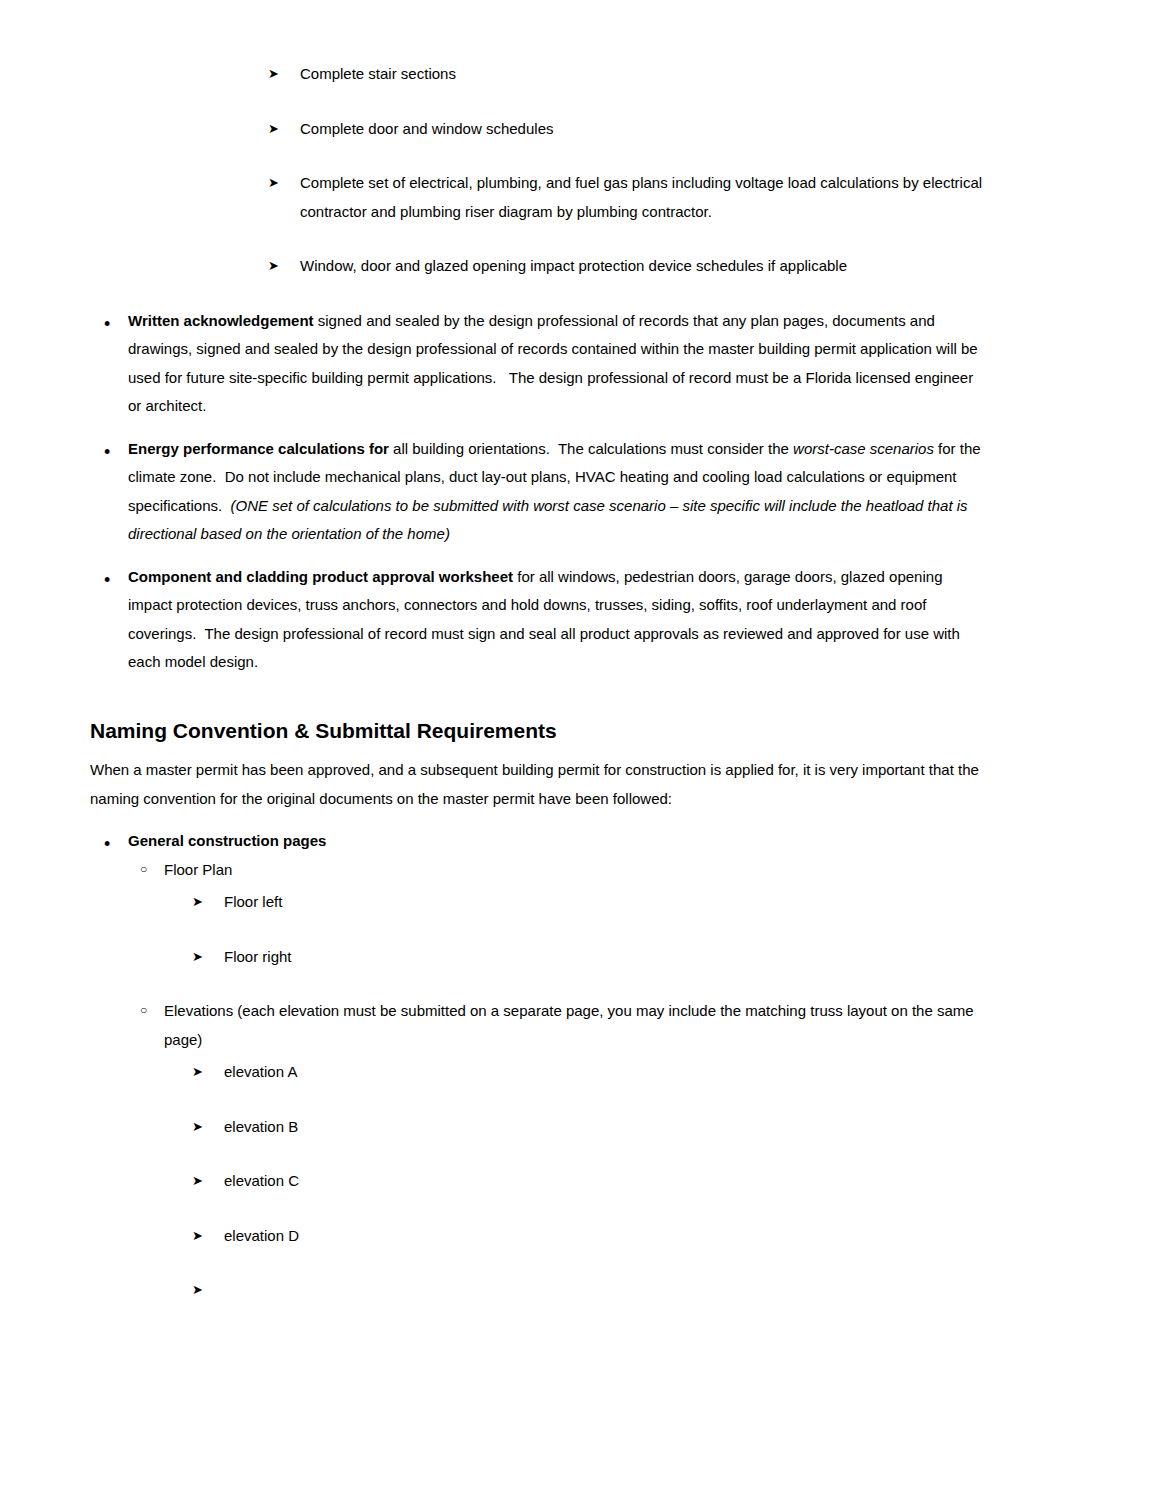Complete stair sections
Complete door and window schedules
Complete set of electrical, plumbing, and fuel gas plans including voltage load calculations by electrical contractor and plumbing riser diagram by plumbing contractor.
Window, door and glazed opening impact protection device schedules if applicable
Written acknowledgement signed and sealed by the design professional of records that any plan pages, documents and drawings, signed and sealed by the design professional of records contained within the master building permit application will be used for future site-specific building permit applications. The design professional of record must be a Florida licensed engineer or architect.
Energy performance calculations for all building orientations. The calculations must consider the worst-case scenarios for the climate zone. Do not include mechanical plans, duct lay-out plans, HVAC heating and cooling load calculations or equipment specifications. (ONE set of calculations to be submitted with worst case scenario – site specific will include the heatload that is directional based on the orientation of the home)
Component and cladding product approval worksheet for all windows, pedestrian doors, garage doors, glazed opening impact protection devices, truss anchors, connectors and hold downs, trusses, siding, soffits, roof underlayment and roof coverings. The design professional of record must sign and seal all product approvals as reviewed and approved for use with each model design.
Naming Convention & Submittal Requirements
When a master permit has been approved, and a subsequent building permit for construction is applied for, it is very important that the naming convention for the original documents on the master permit have been followed:
General construction pages
Floor Plan
Floor left
Floor right
Elevations (each elevation must be submitted on a separate page, you may include the matching truss layout on the same page)
elevation A
elevation B
elevation C
elevation D